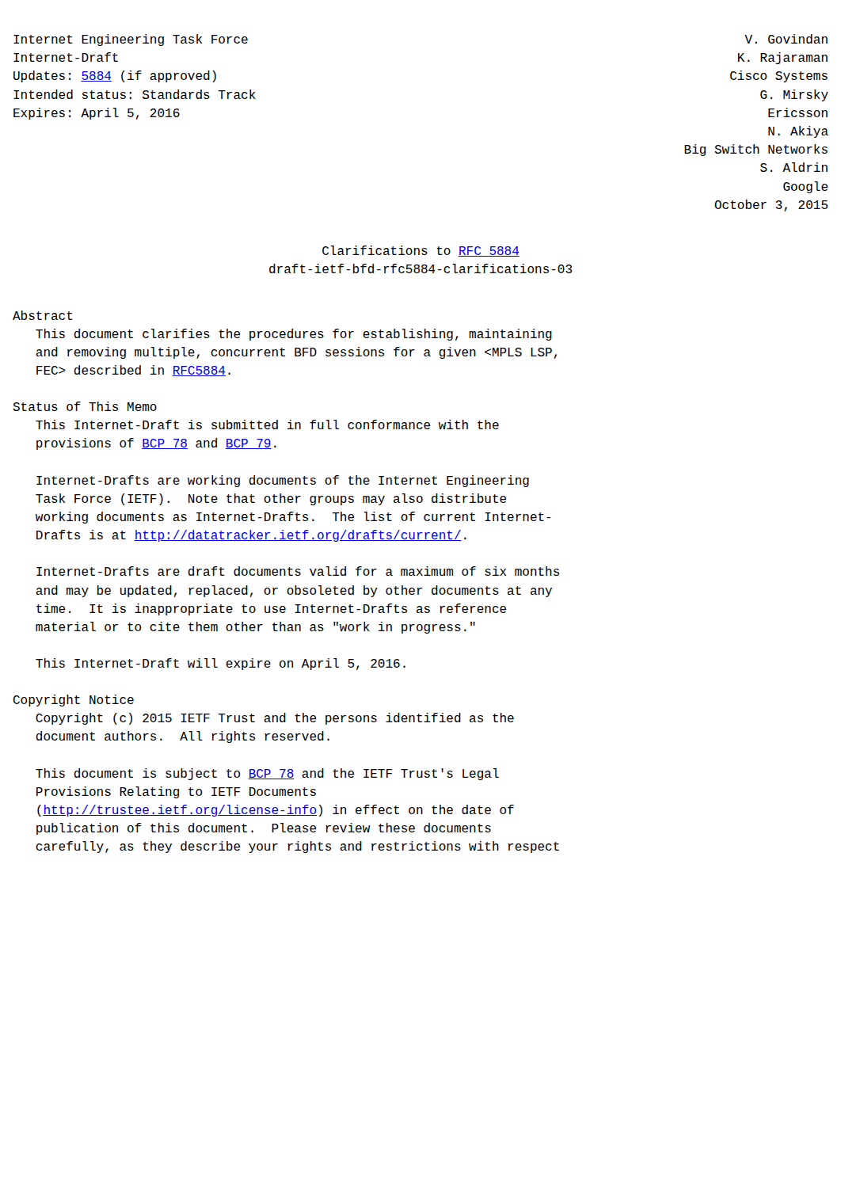Internet Engineering Task Force Internet-Draft Updates: 5884 (if approved) Intended status: Standards Track Expires: April 5, 2016
V. Govindan K. Rajaraman Cisco Systems G. Mirsky Ericsson N. Akiya Big Switch Networks S. Aldrin Google October 3, 2015
Clarifications to RFC 5884
draft-ietf-bfd-rfc5884-clarifications-03
Abstract
This document clarifies the procedures for establishing, maintaining
and removing multiple, concurrent BFD sessions for a given <MPLS LSP,
FEC> described in RFC5884.
Status of This Memo
This Internet-Draft is submitted in full conformance with the
provisions of BCP 78 and BCP 79.

Internet-Drafts are working documents of the Internet Engineering
Task Force (IETF).  Note that other groups may also distribute
working documents as Internet-Drafts.  The list of current Internet-
Drafts is at http://datatracker.ietf.org/drafts/current/.

Internet-Drafts are draft documents valid for a maximum of six months
and may be updated, replaced, or obsoleted by other documents at any
time.  It is inappropriate to use Internet-Drafts as reference
material or to cite them other than as "work in progress."

This Internet-Draft will expire on April 5, 2016.
Copyright Notice
Copyright (c) 2015 IETF Trust and the persons identified as the
document authors.  All rights reserved.

This document is subject to BCP 78 and the IETF Trust's Legal
Provisions Relating to IETF Documents
(http://trustee.ietf.org/license-info) in effect on the date of
publication of this document.  Please review these documents
carefully, as they describe your rights and restrictions with respect